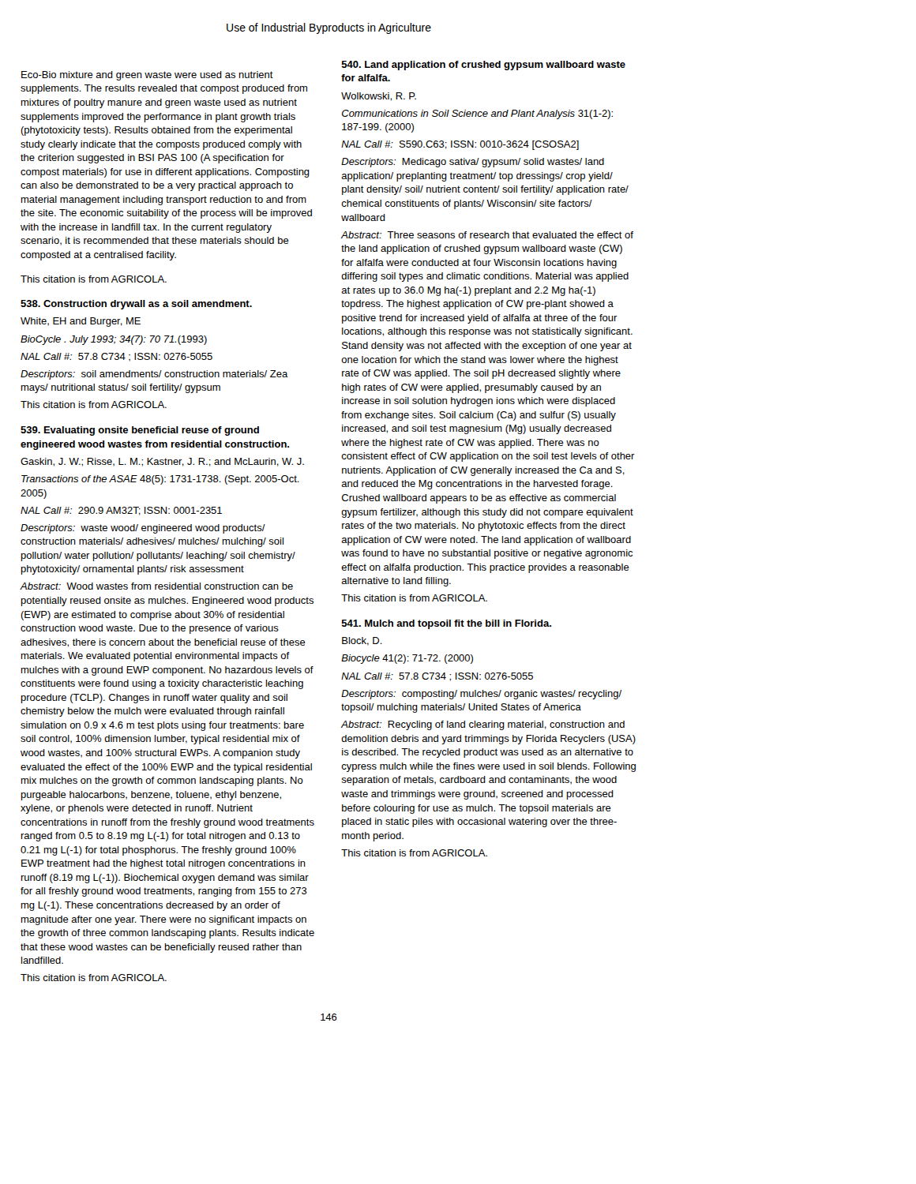Use of Industrial Byproducts in Agriculture
Eco-Bio mixture and green waste were used as nutrient supplements. The results revealed that compost produced from mixtures of poultry manure and green waste used as nutrient supplements improved the performance in plant growth trials (phytotoxicity tests). Results obtained from the experimental study clearly indicate that the composts produced comply with the criterion suggested in BSI PAS 100 (A specification for compost materials) for use in different applications. Composting can also be demonstrated to be a very practical approach to material management including transport reduction to and from the site. The economic suitability of the process will be improved with the increase in landfill tax. In the current regulatory scenario, it is recommended that these materials should be composted at a centralised facility.
This citation is from AGRICOLA.
538. Construction drywall as a soil amendment.
White, EH and Burger, ME
BioCycle . July 1993; 34(7): 70 71.(1993)
NAL Call #: 57.8 C734 ; ISSN: 0276-5055
Descriptors: soil amendments/ construction materials/ Zea mays/ nutritional status/ soil fertility/ gypsum
This citation is from AGRICOLA.
539. Evaluating onsite beneficial reuse of ground engineered wood wastes from residential construction.
Gaskin, J. W.; Risse, L. M.; Kastner, J. R.; and McLaurin, W. J.
Transactions of the ASAE 48(5): 1731-1738. (Sept. 2005-Oct. 2005)
NAL Call #: 290.9 AM32T; ISSN: 0001-2351
Descriptors: waste wood/ engineered wood products/ construction materials/ adhesives/ mulches/ mulching/ soil pollution/ water pollution/ pollutants/ leaching/ soil chemistry/ phytotoxicity/ ornamental plants/ risk assessment
Abstract: Wood wastes from residential construction can be potentially reused onsite as mulches. Engineered wood products (EWP) are estimated to comprise about 30% of residential construction wood waste. Due to the presence of various adhesives, there is concern about the beneficial reuse of these materials. We evaluated potential environmental impacts of mulches with a ground EWP component. No hazardous levels of constituents were found using a toxicity characteristic leaching procedure (TCLP). Changes in runoff water quality and soil chemistry below the mulch were evaluated through rainfall simulation on 0.9 x 4.6 m test plots using four treatments: bare soil control, 100% dimension lumber, typical residential mix of wood wastes, and 100% structural EWPs. A companion study evaluated the effect of the 100% EWP and the typical residential mix mulches on the growth of common landscaping plants. No purgeable halocarbons, benzene, toluene, ethyl benzene, xylene, or phenols were detected in runoff. Nutrient concentrations in runoff from the freshly ground wood treatments ranged from 0.5 to 8.19 mg L(-1) for total nitrogen and 0.13 to 0.21 mg L(-1) for total phosphorus. The freshly ground 100% EWP treatment had the highest total nitrogen concentrations in runoff (8.19 mg L(-1)). Biochemical oxygen demand was similar for all freshly ground wood treatments, ranging from 155 to 273 mg L(-1). These concentrations decreased by an order of magnitude after one year. There were no significant impacts on the growth of three common landscaping plants. Results indicate that these wood wastes can be beneficially reused rather than landfilled.
This citation is from AGRICOLA.
540. Land application of crushed gypsum wallboard waste for alfalfa.
Wolkowski, R. P.
Communications in Soil Science and Plant Analysis 31(1-2): 187-199. (2000)
NAL Call #: S590.C63; ISSN: 0010-3624 [CSOSA2]
Descriptors: Medicago sativa/ gypsum/ solid wastes/ land application/ preplanting treatment/ top dressings/ crop yield/ plant density/ soil/ nutrient content/ soil fertility/ application rate/ chemical constituents of plants/ Wisconsin/ site factors/ wallboard
Abstract: Three seasons of research that evaluated the effect of the land application of crushed gypsum wallboard waste (CW) for alfalfa were conducted at four Wisconsin locations having differing soil types and climatic conditions. Material was applied at rates up to 36.0 Mg ha(-1) preplant and 2.2 Mg ha(-1) topdress. The highest application of CW pre-plant showed a positive trend for increased yield of alfalfa at three of the four locations, although this response was not statistically significant. Stand density was not affected with the exception of one year at one location for which the stand was lower where the highest rate of CW was applied. The soil pH decreased slightly where high rates of CW were applied, presumably caused by an increase in soil solution hydrogen ions which were displaced from exchange sites. Soil calcium (Ca) and sulfur (S) usually increased, and soil test magnesium (Mg) usually decreased where the highest rate of CW was applied. There was no consistent effect of CW application on the soil test levels of other nutrients. Application of CW generally increased the Ca and S, and reduced the Mg concentrations in the harvested forage. Crushed wallboard appears to be as effective as commercial gypsum fertilizer, although this study did not compare equivalent rates of the two materials. No phytotoxic effects from the direct application of CW were noted. The land application of wallboard was found to have no substantial positive or negative agronomic effect on alfalfa production. This practice provides a reasonable alternative to land filling.
This citation is from AGRICOLA.
541. Mulch and topsoil fit the bill in Florida.
Block, D.
Biocycle 41(2): 71-72. (2000)
NAL Call #: 57.8 C734 ; ISSN: 0276-5055
Descriptors: composting/ mulches/ organic wastes/ recycling/ topsoil/ mulching materials/ United States of America
Abstract: Recycling of land clearing material, construction and demolition debris and yard trimmings by Florida Recyclers (USA) is described. The recycled product was used as an alternative to cypress mulch while the fines were used in soil blends. Following separation of metals, cardboard and contaminants, the wood waste and trimmings were ground, screened and processed before colouring for use as mulch. The topsoil materials are placed in static piles with occasional watering over the three-month period.
This citation is from AGRICOLA.
146